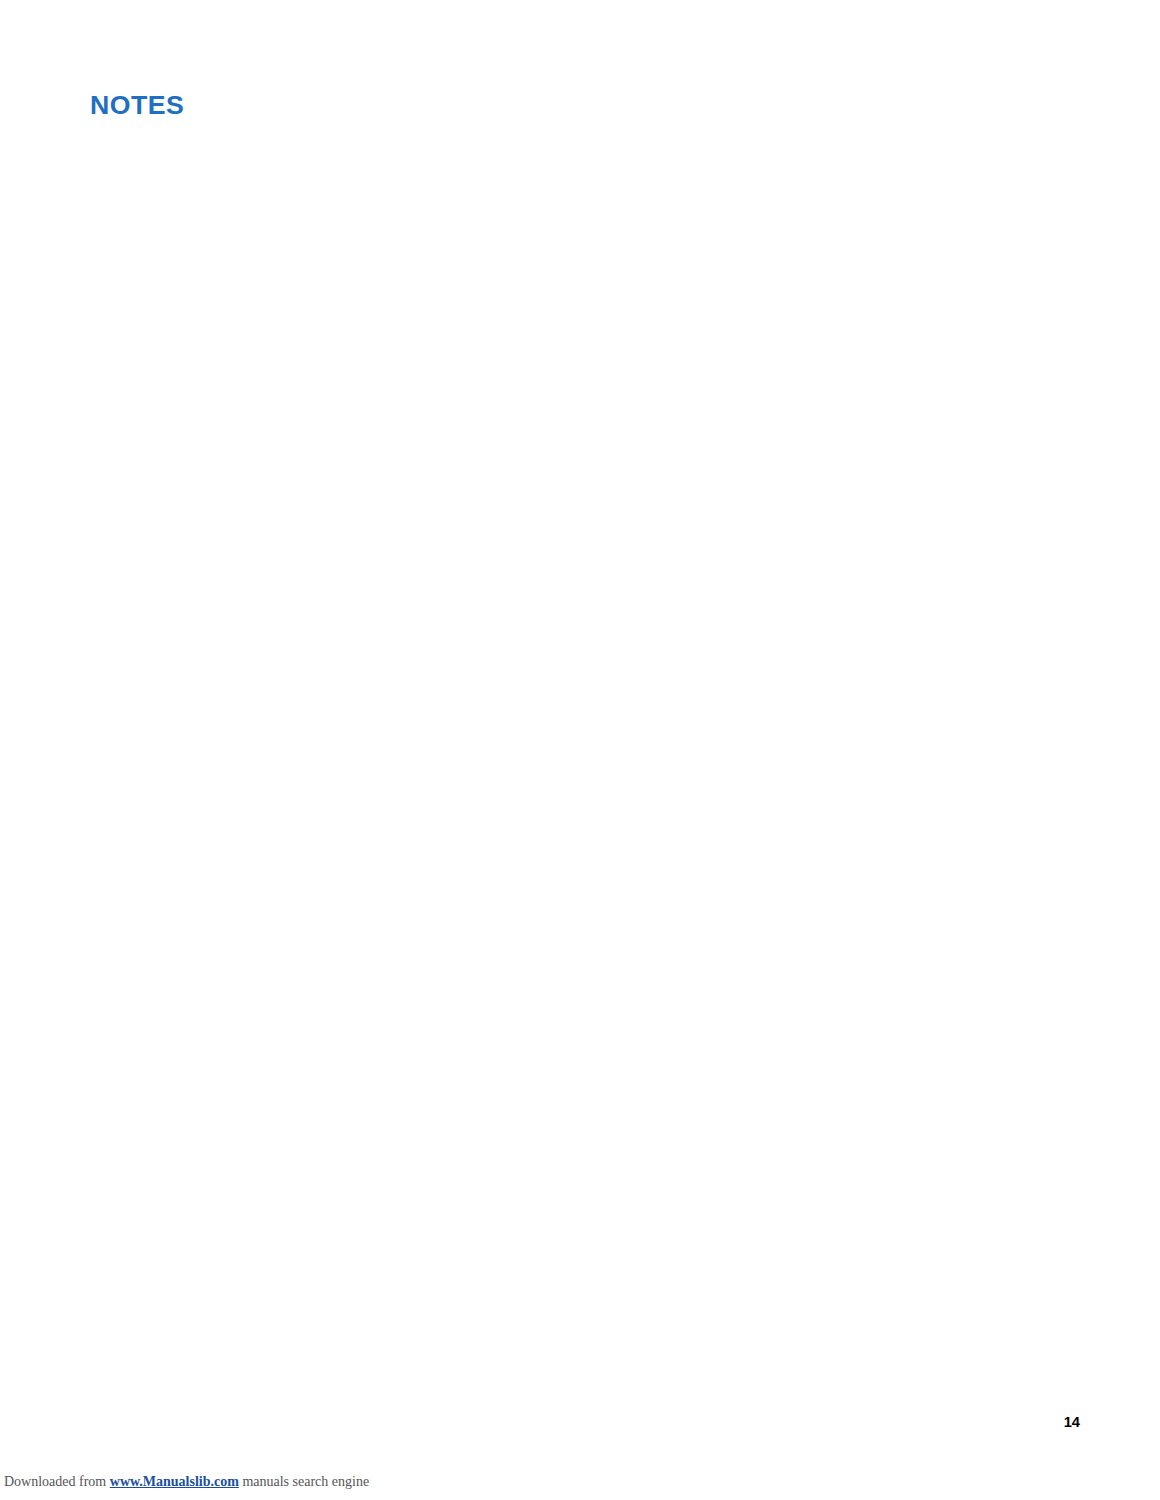NOTES
14
Downloaded from www.Manualslib.com manuals search engine